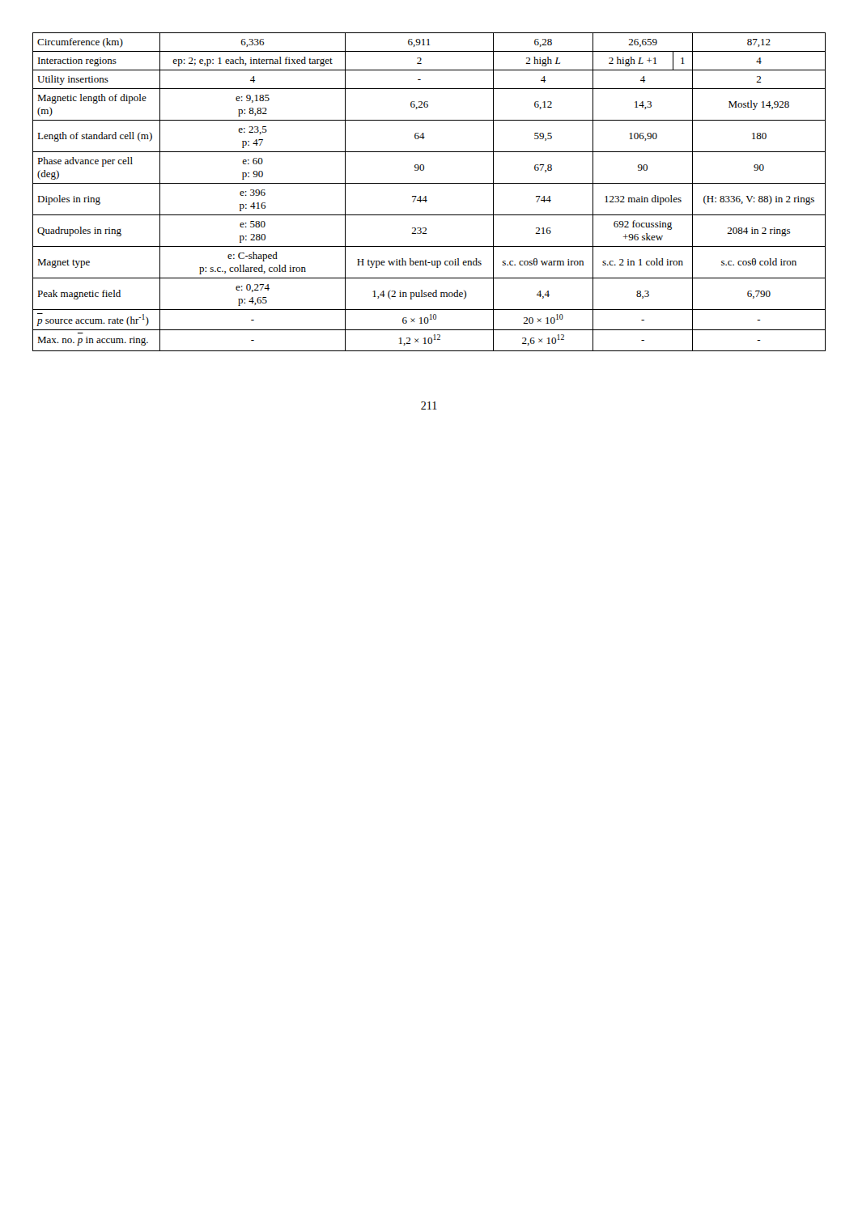| Circumference (km) | 6,336 | 6,911 | 6,28 | 26,659 | 87,12 |
| Interaction regions | ep: 2; e,p: 1 each, internal fixed target | 2 | 2 high L | 2 high L +1 | 1 | 4 |
| Utility insertions | 4 | - | 4 | 4 | 2 |
| Magnetic length of dipole (m) | e: 9,185 p: 8,82 | 6,26 | 6,12 | 14,3 | Mostly 14,928 |
| Length of standard cell (m) | e: 23,5 p: 47 | 64 | 59,5 | 106,90 | 180 |
| Phase advance per cell (deg) | e: 60 p: 90 | 90 | 67,8 | 90 | 90 |
| Dipoles in ring | e: 396 p: 416 | 744 | 744 | 1232 main dipoles | (H: 8336, V: 88) in 2 rings |
| Quadrupoles in ring | e: 580 p: 280 | 232 | 216 | 692 focussing +96 skew | 2084 in 2 rings |
| Magnet type | e: C-shaped p: s.c., collared, cold iron | H type with bent-up coil ends | s.c. cosθ warm iron | s.c. 2 in 1 cold iron | s.c. cosθ cold iron |
| Peak magnetic field | e: 0,274 p: 4,65 | 1,4 (2 in pulsed mode) | 4,4 | 8,3 | 6,790 |
| p source accum. rate (hr -1 ) | - | 6 × 10 10 | 20 × 10 10 | - | - |
| Max. no. p in accum. ring. | - | 1,2 × 10 12 | 2,6 × 10 12 | - | - |
211